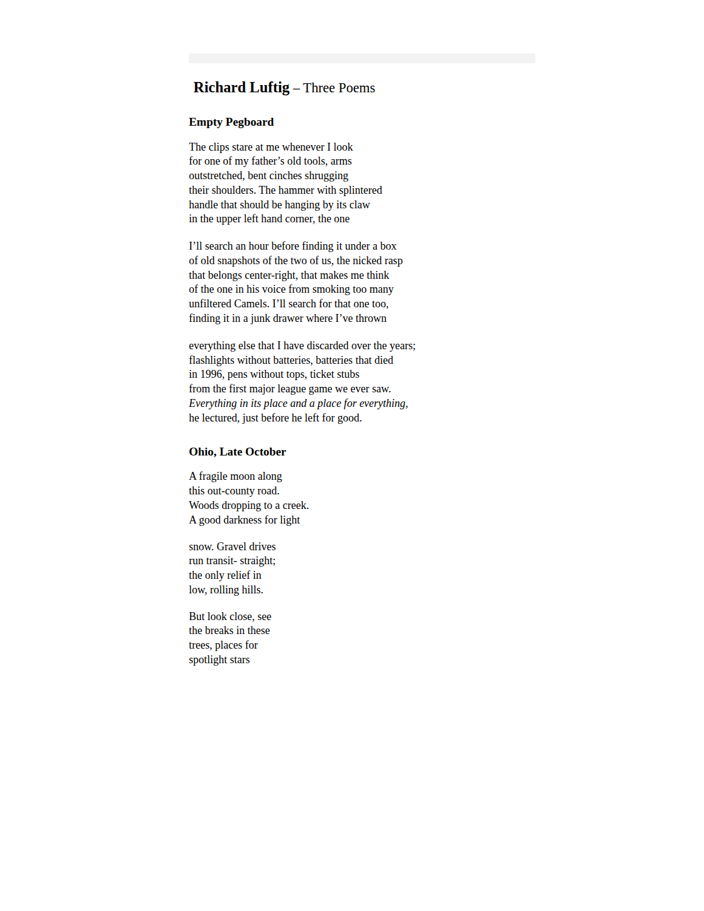Richard Luftig – Three Poems
Empty Pegboard
The clips stare at me whenever I look
for one of my father’s old tools, arms
outstretched, bent cinches shrugging
their shoulders. The hammer with splintered
handle that should be hanging by its claw
in the upper left hand corner, the one
I’ll search an hour before finding it under a box
of old snapshots of the two of us, the nicked rasp
that belongs center-right, that makes me think
of the one in his voice from smoking too many
unfiltered Camels. I’ll search for that one too,
finding it in a junk drawer where I’ve thrown
everything else that I have discarded over the years;
flashlights without batteries, batteries that died
in 1996, pens without tops, ticket stubs
from the first major league game we ever saw.
Everything in its place and a place for everything,
he lectured, just before he left for good.
Ohio, Late October
A fragile moon along
this out-county road.
Woods dropping to a creek.
A good darkness for light
snow. Gravel drives
run transit- straight;
the only relief in
low, rolling hills.
But look close, see
the breaks in these
trees, places for
spotlight stars